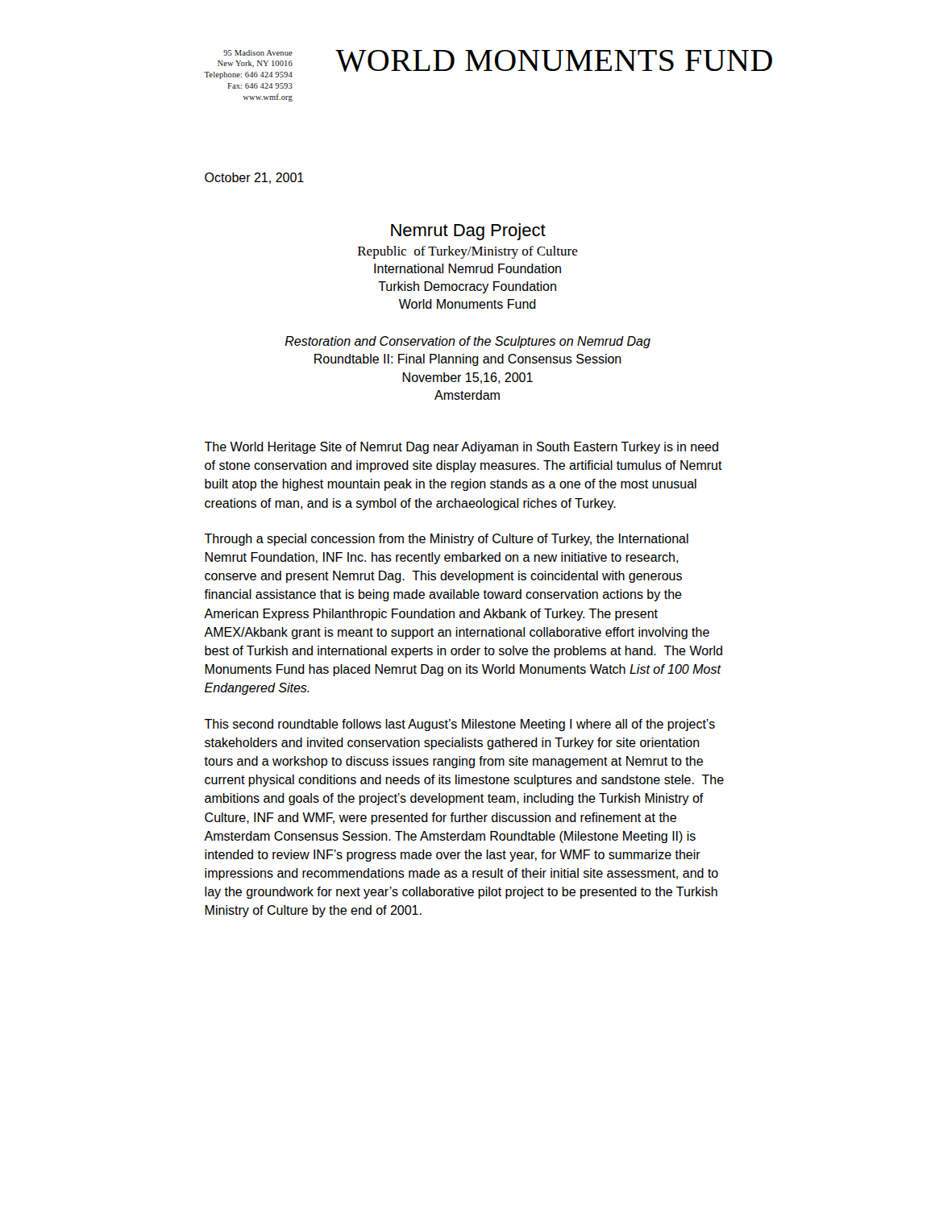95 Madison Avenue
New York, NY 10016
Telephone: 646 424 9594
Fax: 646 424 9593
www.wmf.org
WORLD MONUMENTS FUND
October 21, 2001
Nemrut Dag Project
Republic of Turkey/Ministry of Culture
International Nemrud Foundation
Turkish Democracy Foundation
World Monuments Fund
Restoration and Conservation of the Sculptures on Nemrud Dag
Roundtable II: Final Planning and Consensus Session
November 15,16, 2001
Amsterdam
The World Heritage Site of Nemrut Dag near Adiyaman in South Eastern Turkey is in need of stone conservation and improved site display measures. The artificial tumulus of Nemrut built atop the highest mountain peak in the region stands as a one of the most unusual creations of man, and is a symbol of the archaeological riches of Turkey.
Through a special concession from the Ministry of Culture of Turkey, the International Nemrut Foundation, INF Inc. has recently embarked on a new initiative to research, conserve and present Nemrut Dag. This development is coincidental with generous financial assistance that is being made available toward conservation actions by the American Express Philanthropic Foundation and Akbank of Turkey. The present AMEX/Akbank grant is meant to support an international collaborative effort involving the best of Turkish and international experts in order to solve the problems at hand. The World Monuments Fund has placed Nemrut Dag on its World Monuments Watch List of 100 Most Endangered Sites.
This second roundtable follows last August’s Milestone Meeting I where all of the project’s stakeholders and invited conservation specialists gathered in Turkey for site orientation tours and a workshop to discuss issues ranging from site management at Nemrut to the current physical conditions and needs of its limestone sculptures and sandstone stele. The ambitions and goals of the project’s development team, including the Turkish Ministry of Culture, INF and WMF, were presented for further discussion and refinement at the Amsterdam Consensus Session. The Amsterdam Roundtable (Milestone Meeting II) is intended to review INF’s progress made over the last year, for WMF to summarize their impressions and recommendations made as a result of their initial site assessment, and to lay the groundwork for next year’s collaborative pilot project to be presented to the Turkish Ministry of Culture by the end of 2001.